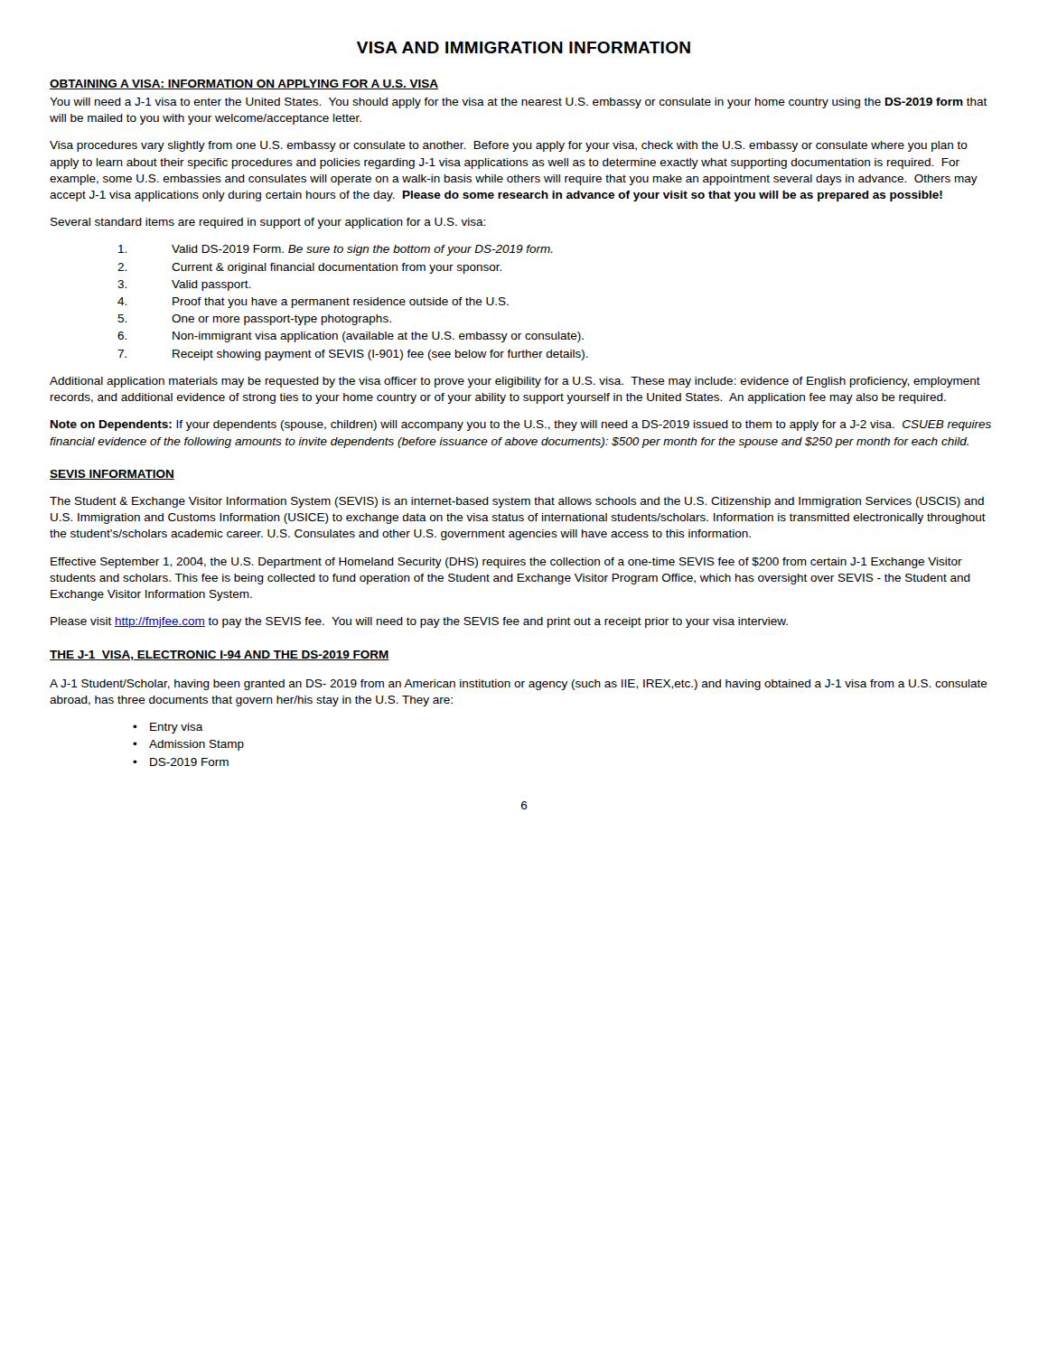VISA AND IMMIGRATION INFORMATION
Obtaining A Visa: Information On Applying For A U.S. Visa
You will need a J-1 visa to enter the United States. You should apply for the visa at the nearest U.S. embassy or consulate in your home country using the DS-2019 form that will be mailed to you with your welcome/acceptance letter.
Visa procedures vary slightly from one U.S. embassy or consulate to another. Before you apply for your visa, check with the U.S. embassy or consulate where you plan to apply to learn about their specific procedures and policies regarding J-1 visa applications as well as to determine exactly what supporting documentation is required. For example, some U.S. embassies and consulates will operate on a walk-in basis while others will require that you make an appointment several days in advance. Others may accept J-1 visa applications only during certain hours of the day. Please do some research in advance of your visit so that you will be as prepared as possible!
Several standard items are required in support of your application for a U.S. visa:
1. Valid DS-2019 Form. Be sure to sign the bottom of your DS-2019 form.
2. Current & original financial documentation from your sponsor.
3. Valid passport.
4. Proof that you have a permanent residence outside of the U.S.
5. One or more passport-type photographs.
6. Non-immigrant visa application (available at the U.S. embassy or consulate).
7. Receipt showing payment of SEVIS (I-901) fee (see below for further details).
Additional application materials may be requested by the visa officer to prove your eligibility for a U.S. visa. These may include: evidence of English proficiency, employment records, and additional evidence of strong ties to your home country or of your ability to support yourself in the United States. An application fee may also be required.
Note on Dependents: If your dependents (spouse, children) will accompany you to the U.S., they will need a DS-2019 issued to them to apply for a J-2 visa. CSUEB requires financial evidence of the following amounts to invite dependents (before issuance of above documents): $500 per month for the spouse and $250 per month for each child.
SEVIS Information
The Student & Exchange Visitor Information System (SEVIS) is an internet-based system that allows schools and the U.S. Citizenship and Immigration Services (USCIS) and U.S. Immigration and Customs Information (USICE) to exchange data on the visa status of international students/scholars. Information is transmitted electronically throughout the student's/scholars academic career. U.S. Consulates and other U.S. government agencies will have access to this information.
Effective September 1, 2004, the U.S. Department of Homeland Security (DHS) requires the collection of a one-time SEVIS fee of $200 from certain J-1 Exchange Visitor students and scholars. This fee is being collected to fund operation of the Student and Exchange Visitor Program Office, which has oversight over SEVIS - the Student and Exchange Visitor Information System.
Please visit http://fmjfee.com to pay the SEVIS fee. You will need to pay the SEVIS fee and print out a receipt prior to your visa interview.
The J-1 Visa, Electronic I-94 and The DS-2019 Form
A J-1 Student/Scholar, having been granted an DS- 2019 from an American institution or agency (such as IIE, IREX,etc.) and having obtained a J-1 visa from a U.S. consulate abroad, has three documents that govern her/his stay in the U.S. They are:
Entry visa
Admission Stamp
DS-2019 Form
6